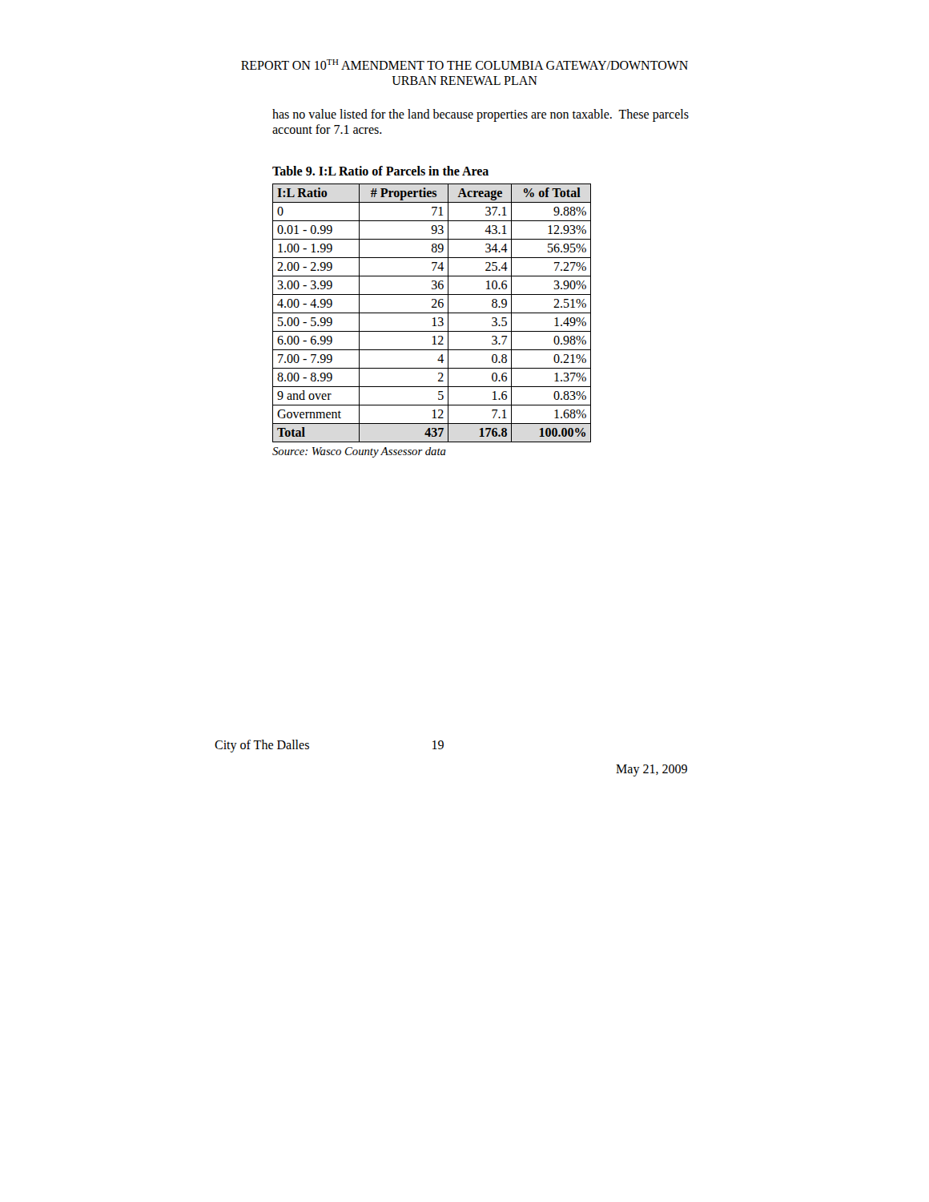REPORT ON 10TH AMENDMENT TO THE COLUMBIA GATEWAY/DOWNTOWN URBAN RENEWAL PLAN
has no value listed for the land because properties are non taxable. These parcels account for 7.1 acres.
Table 9. I:L Ratio of Parcels in the Area
| I:L Ratio | # Properties | Acreage | % of Total |
| --- | --- | --- | --- |
| 0 | 71 | 37.1 | 9.88% |
| 0.01 - 0.99 | 93 | 43.1 | 12.93% |
| 1.00 - 1.99 | 89 | 34.4 | 56.95% |
| 2.00 - 2.99 | 74 | 25.4 | 7.27% |
| 3.00 - 3.99 | 36 | 10.6 | 3.90% |
| 4.00 - 4.99 | 26 | 8.9 | 2.51% |
| 5.00 - 5.99 | 13 | 3.5 | 1.49% |
| 6.00 - 6.99 | 12 | 3.7 | 0.98% |
| 7.00 - 7.99 | 4 | 0.8 | 0.21% |
| 8.00 - 8.99 | 2 | 0.6 | 1.37% |
| 9 and over | 5 | 1.6 | 0.83% |
| Government | 12 | 7.1 | 1.68% |
| Total | 437 | 176.8 | 100.00% |
Source: Wasco County Assessor data
City of The Dalles
19
May 21, 2009